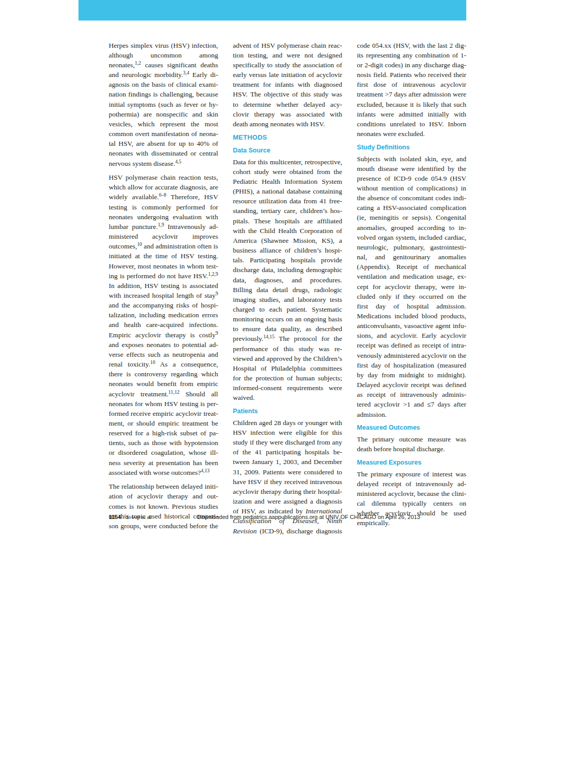Herpes simplex virus (HSV) infection, although uncommon among neonates,1,2 causes significant deaths and neurologic morbidity.3,4 Early diagnosis on the basis of clinical examination findings is challenging, because initial symptoms (such as fever or hypothermia) are nonspecific and skin vesicles, which represent the most common overt manifestation of neonatal HSV, are absent for up to 40% of neonates with disseminated or central nervous system disease.4,5
HSV polymerase chain reaction tests, which allow for accurate diagnosis, are widely available.6–8 Therefore, HSV testing is commonly performed for neonates undergoing evaluation with lumbar puncture.1,9 Intravenously administered acyclovir improves outcomes,10 and administration often is initiated at the time of HSV testing. However, most neonates in whom testing is performed do not have HSV.1,2,9 In addition, HSV testing is associated with increased hospital length of stay9 and the accompanying risks of hospitalization, including medication errors and health care-acquired infections. Empiric acyclovir therapy is costly9 and exposes neonates to potential adverse effects such as neutropenia and renal toxicity.10 As a consequence, there is controversy regarding which neonates would benefit from empiric acyclovir treatment.11,12 Should all neonates for whom HSV testing is performed receive empiric acyclovir treatment, or should empiric treatment be reserved for a high-risk subset of patients, such as those with hypotension or disordered coagulation, whose illness severity at presentation has been associated with worse outcomes?4,13
The relationship between delayed initiation of acyclovir therapy and outcomes is not known. Previous studies on this topic used historical comparison groups, were conducted before the advent of HSV polymerase chain reaction testing, and were not designed specifically to study the association of early versus late initiation of acyclovir treatment for infants with diagnosed HSV. The objective of this study was to determine whether delayed acyclovir therapy was associated with death among neonates with HSV.
Methods
Data Source
Data for this multicenter, retrospective, cohort study were obtained from the Pediatric Health Information System (PHIS), a national database containing resource utilization data from 41 freestanding, tertiary care, children’s hospitals. These hospitals are affiliated with the Child Health Corporation of America (Shawnee Mission, KS), a business alliance of children’s hospitals. Participating hospitals provide discharge data, including demographic data, diagnoses, and procedures. Billing data detail drugs, radiologic imaging studies, and laboratory tests charged to each patient. Systematic monitoring occurs on an ongoing basis to ensure data quality, as described previously.14,15 The protocol for the performance of this study was reviewed and approved by the Children’s Hospital of Philadelphia committees for the protection of human subjects; informed-consent requirements were waived.
Patients
Children aged 28 days or younger with HSV infection were eligible for this study if they were discharged from any of the 41 participating hospitals between January 1, 2003, and December 31, 2009. Patients were considered to have HSV if they received intravenous acyclovir therapy during their hospitalization and were assigned a diagnosis of HSV, as indicated by International Classification of Diseases, Ninth Revision (ICD-9), discharge diagnosis code 054.xx (HSV, with the last 2 digits representing any combination of 1- or 2-digit codes) in any discharge diagnosis field. Patients who received their first dose of intravenous acyclovir treatment >7 days after admission were excluded, because it is likely that such infants were admitted initially with conditions unrelated to HSV. Inborn neonates were excluded.
Study Definitions
Subjects with isolated skin, eye, and mouth disease were identified by the presence of ICD-9 code 054.9 (HSV without mention of complications) in the absence of concomitant codes indicating a HSV-associated complication (ie, meningitis or sepsis). Congenital anomalies, grouped according to involved organ system, included cardiac, neurologic, pulmonary, gastrointestinal, and genitourinary anomalies (Appendix). Receipt of mechanical ventilation and medication usage, except for acyclovir therapy, were included only if they occurred on the first day of hospital admission. Medications included blood products, anticonvulsants, vasoactive agent infusions, and acyclovir. Early acyclovir receipt was defined as receipt of intravenously administered acyclovir on the first day of hospitalization (measured by day from midnight to midnight). Delayed acyclovir receipt was defined as receipt of intravenously administered acyclovir >1 and ≤7 days after admission.
Measured Outcomes
The primary outcome measure was death before hospital discharge.
Measured Exposures
The primary exposure of interest was delayed receipt of intravenously administered acyclovir, because the clinical dilemma typically centers on whether acyclovir should be used empirically.
1154 SHAH et al
Downloaded from pediatrics.aappublications.org at UNIV OF CHICAGO on April 26, 2013